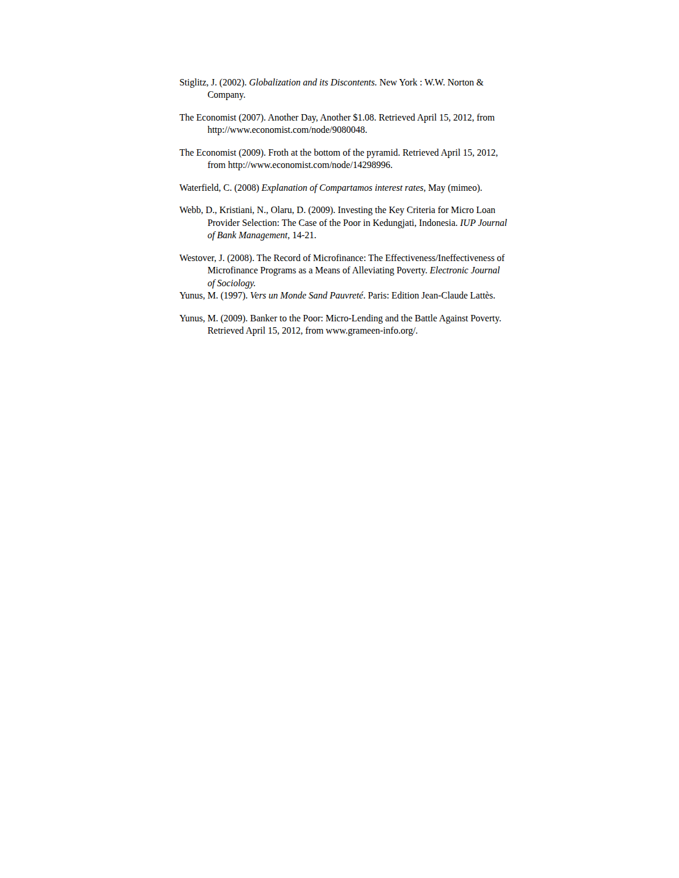Stiglitz, J. (2002). Globalization and its Discontents. New York : W.W. Norton & Company.
The Economist (2007). Another Day, Another $1.08. Retrieved April 15, 2012, from http://www.economist.com/node/9080048.
The Economist (2009). Froth at the bottom of the pyramid. Retrieved April 15, 2012, from http://www.economist.com/node/14298996.
Waterfield, C. (2008) Explanation of Compartamos interest rates, May (mimeo).
Webb, D., Kristiani, N., Olaru, D. (2009). Investing the Key Criteria for Micro Loan Provider Selection: The Case of the Poor in Kedungjati, Indonesia. IUP Journal of Bank Management, 14-21.
Westover, J. (2008). The Record of Microfinance: The Effectiveness/Ineffectiveness of Microfinance Programs as a Means of Alleviating Poverty. Electronic Journal of Sociology.
Yunus, M. (1997). Vers un Monde Sand Pauvreté. Paris: Edition Jean-Claude Lattès.
Yunus, M. (2009). Banker to the Poor: Micro-Lending and the Battle Against Poverty. Retrieved April 15, 2012, from www.grameen-info.org/.